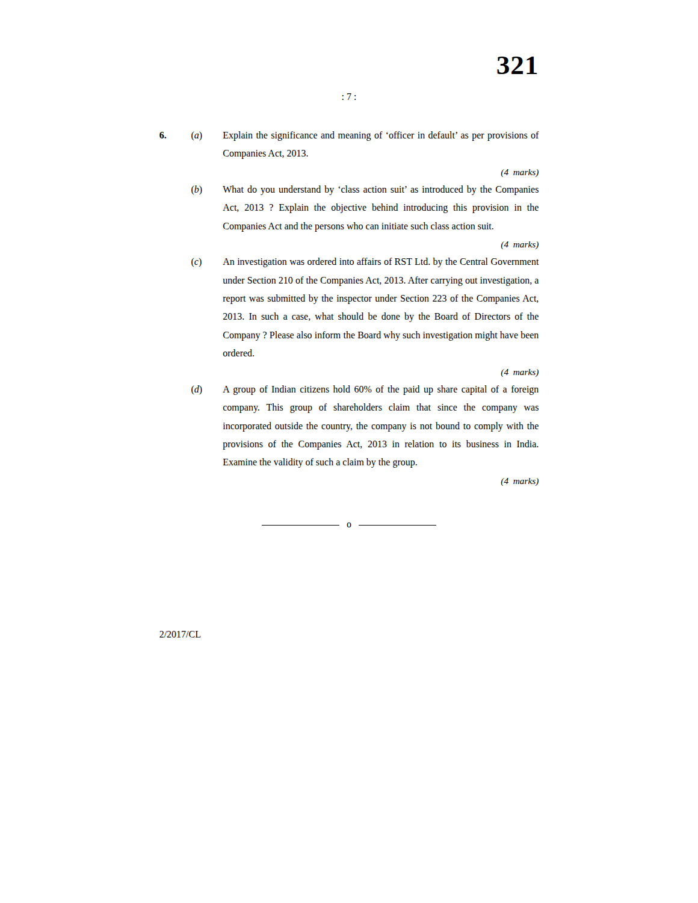321
: 7 :
| 6. | ( a ) | Explain the significance and meaning of ‘officer in default’ as per provisions of Companies Act, 2013. |
| | | ( 4 marks) |
| | ( b ) | What do you understand by ‘class action suit’ as introduced by the Companies Act, 2013 ? Explain the objective behind introducing this provision in the Companies Act and the persons who can initiate such class action suit. |
| | | ( 4 marks) |
| | ( c ) | An investigation was ordered into affairs of RST Ltd. by the Central Government under Section 210 of the Companies Act, 2013. After carrying out investigation, a report was submitted by the inspector under Section 223 of the Companies Act, 2013. In such a case, what should be done by the Board of Directors of the Company ? Please also inform the Board why such investigation might have been ordered. |
| | | ( 4 marks) |
| | ( d ) | A group of Indian citizens hold 60% of the paid up share capital of a foreign company. This group of shareholders claim that since the company was incorporated outside the country, the company is not bound to comply with the provisions of the Companies Act, 2013 in relation to its business in India. Examine the validity of such a claim by the group. |
| | | ( 4 marks) |
o
2/2017/CL